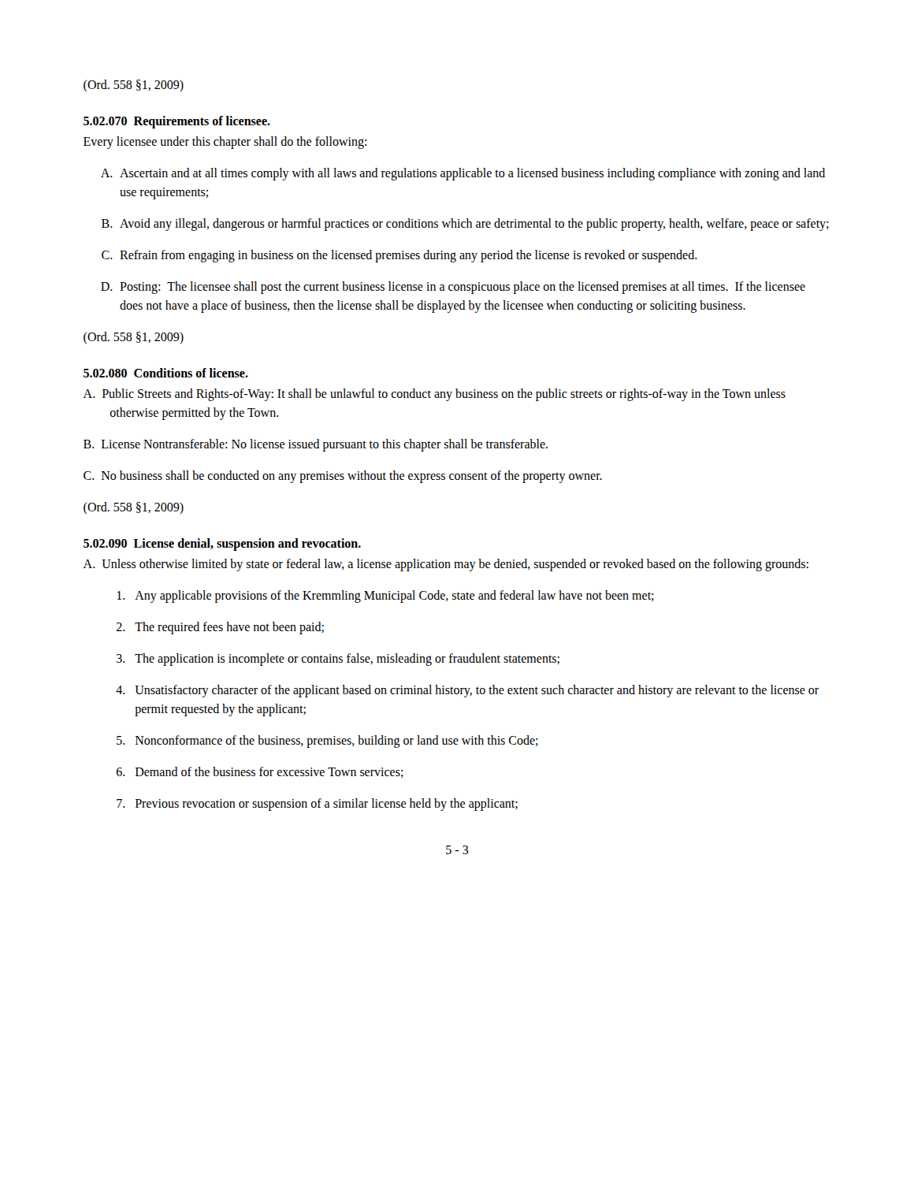(Ord. 558 §1, 2009)
5.02.070 Requirements of licensee.
Every licensee under this chapter shall do the following:
Ascertain and at all times comply with all laws and regulations applicable to a licensed business including compliance with zoning and land use requirements;
Avoid any illegal, dangerous or harmful practices or conditions which are detrimental to the public property, health, welfare, peace or safety;
Refrain from engaging in business on the licensed premises during any period the license is revoked or suspended.
Posting: The licensee shall post the current business license in a conspicuous place on the licensed premises at all times. If the licensee does not have a place of business, then the license shall be displayed by the licensee when conducting or soliciting business.
(Ord. 558 §1, 2009)
5.02.080 Conditions of license.
A. Public Streets and Rights-of-Way: It shall be unlawful to conduct any business on the public streets or rights-of-way in the Town unless otherwise permitted by the Town.
B. License Nontransferable: No license issued pursuant to this chapter shall be transferable.
C. No business shall be conducted on any premises without the express consent of the property owner.
(Ord. 558 §1, 2009)
5.02.090 License denial, suspension and revocation.
A. Unless otherwise limited by state or federal law, a license application may be denied, suspended or revoked based on the following grounds:
Any applicable provisions of the Kremmling Municipal Code, state and federal law have not been met;
The required fees have not been paid;
The application is incomplete or contains false, misleading or fraudulent statements;
Unsatisfactory character of the applicant based on criminal history, to the extent such character and history are relevant to the license or permit requested by the applicant;
Nonconformance of the business, premises, building or land use with this Code;
Demand of the business for excessive Town services;
Previous revocation or suspension of a similar license held by the applicant;
5 - 3